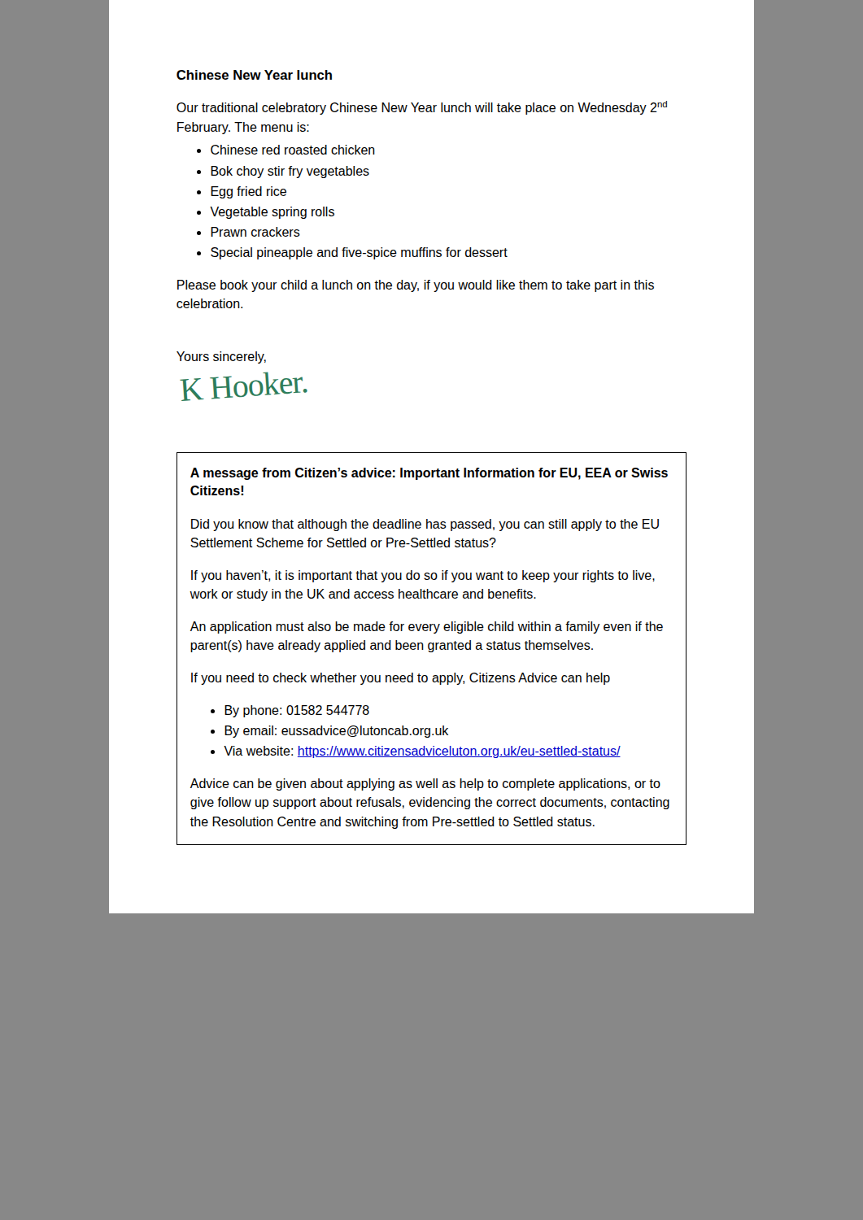Chinese New Year lunch
Our traditional celebratory Chinese New Year lunch will take place on Wednesday 2nd February. The menu is:
Chinese red roasted chicken
Bok choy stir fry vegetables
Egg fried rice
Vegetable spring rolls
Prawn crackers
Special pineapple and five-spice muffins for dessert
Please book your child a lunch on the day, if you would like them to take part in this celebration.
Yours sincerely,
K Hooker.
A message from Citizen’s advice: Important Information for EU, EEA or Swiss Citizens!
Did you know that although the deadline has passed, you can still apply to the EU Settlement Scheme for Settled or Pre-Settled status?
If you haven’t, it is important that you do so if you want to keep your rights to live, work or study in the UK and access healthcare and benefits.
An application must also be made for every eligible child within a family even if the parent(s) have already applied and been granted a status themselves.
If you need to check whether you need to apply, Citizens Advice can help
By phone: 01582 544778
By email: eussadvice@lutoncab.org.uk
Via website: https://www.citizensadviceluton.org.uk/eu-settled-status/
Advice can be given about applying as well as help to complete applications, or to give follow up support about refusals, evidencing the correct documents, contacting the Resolution Centre and switching from Pre-settled to Settled status.